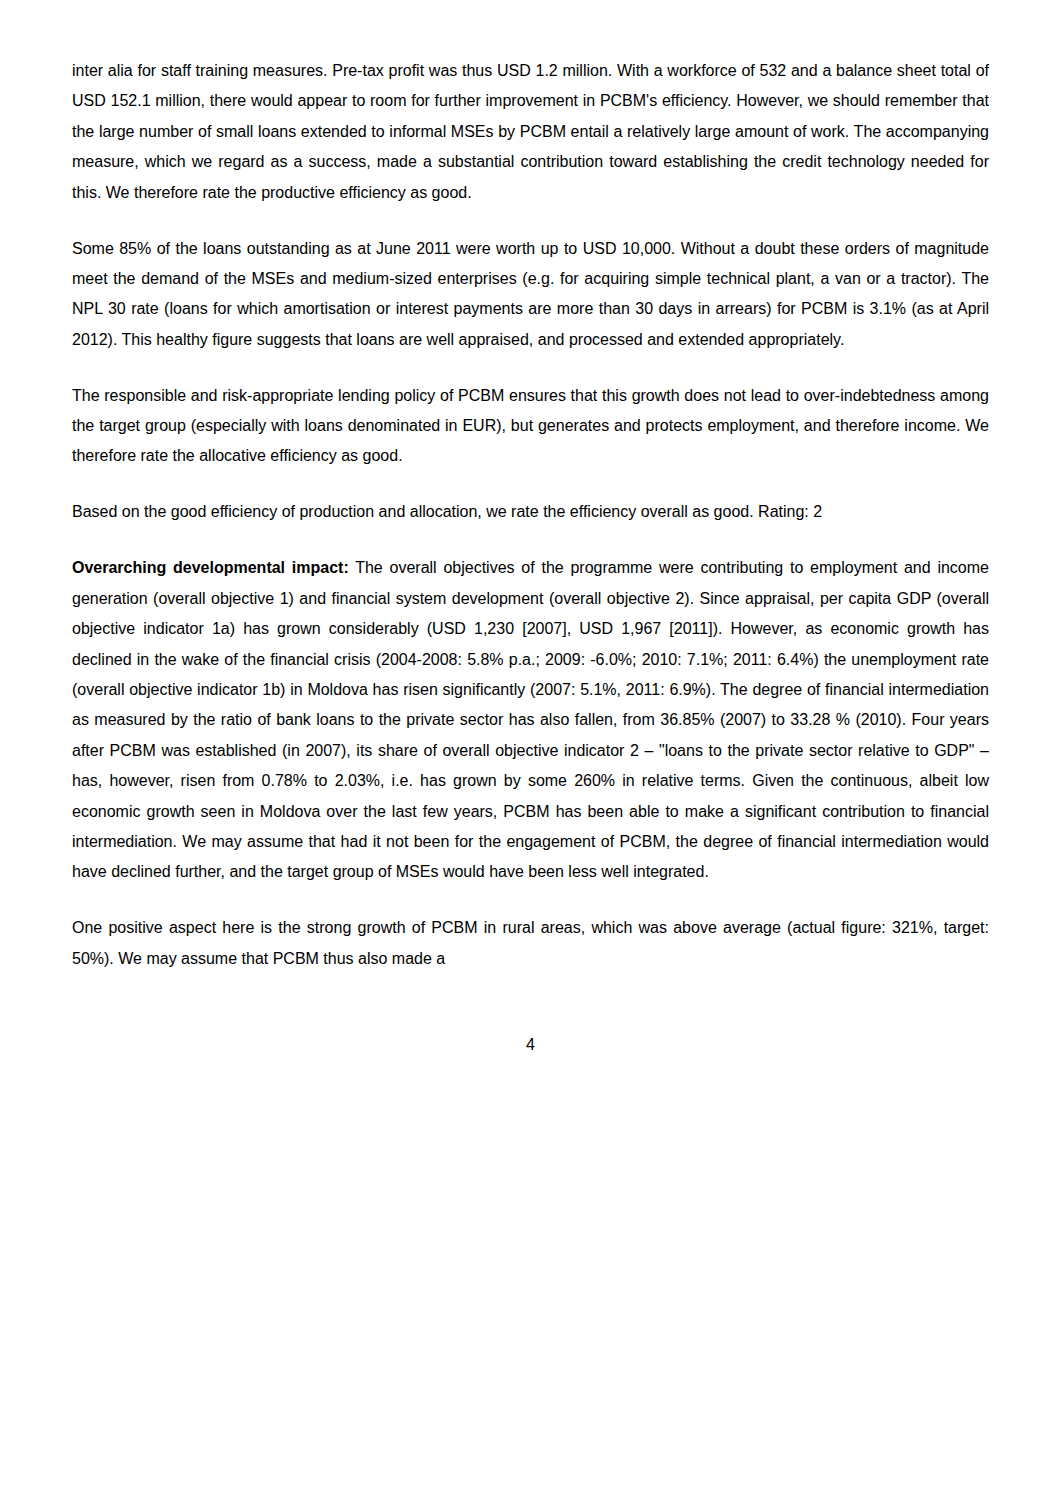inter alia for staff training measures. Pre-tax profit was thus USD 1.2 million. With a workforce of 532 and a balance sheet total of USD 152.1 million, there would appear to room for further improvement in PCBM's efficiency. However, we should remember that the large number of small loans extended to informal MSEs by PCBM entail a relatively large amount of work. The accompanying measure, which we regard as a success, made a substantial contribution toward establishing the credit technology needed for this. We therefore rate the productive efficiency as good.
Some 85% of the loans outstanding as at June 2011 were worth up to USD 10,000. Without a doubt these orders of magnitude meet the demand of the MSEs and medium-sized enterprises (e.g. for acquiring simple technical plant, a van or a tractor). The NPL 30 rate (loans for which amortisation or interest payments are more than 30 days in arrears) for PCBM is 3.1% (as at April 2012). This healthy figure suggests that loans are well appraised, and processed and extended appropriately.
The responsible and risk-appropriate lending policy of PCBM ensures that this growth does not lead to over-indebtedness among the target group (especially with loans denominated in EUR), but generates and protects employment, and therefore income. We therefore rate the allocative efficiency as good.
Based on the good efficiency of production and allocation, we rate the efficiency overall as good. Rating: 2
Overarching developmental impact: The overall objectives of the programme were contributing to employment and income generation (overall objective 1) and financial system development (overall objective 2). Since appraisal, per capita GDP (overall objective indicator 1a) has grown considerably (USD 1,230 [2007], USD 1,967 [2011]). However, as economic growth has declined in the wake of the financial crisis (2004-2008: 5.8% p.a.; 2009: -6.0%; 2010: 7.1%; 2011: 6.4%) the unemployment rate (overall objective indicator 1b) in Moldova has risen significantly (2007: 5.1%, 2011: 6.9%). The degree of financial intermediation as measured by the ratio of bank loans to the private sector has also fallen, from 36.85% (2007) to 33.28 % (2010). Four years after PCBM was established (in 2007), its share of overall objective indicator 2 – "loans to the private sector relative to GDP" – has, however, risen from 0.78% to 2.03%, i.e. has grown by some 260% in relative terms. Given the continuous, albeit low economic growth seen in Moldova over the last few years, PCBM has been able to make a significant contribution to financial intermediation. We may assume that had it not been for the engagement of PCBM, the degree of financial intermediation would have declined further, and the target group of MSEs would have been less well integrated.
One positive aspect here is the strong growth of PCBM in rural areas, which was above average (actual figure: 321%, target: 50%). We may assume that PCBM thus also made a
4